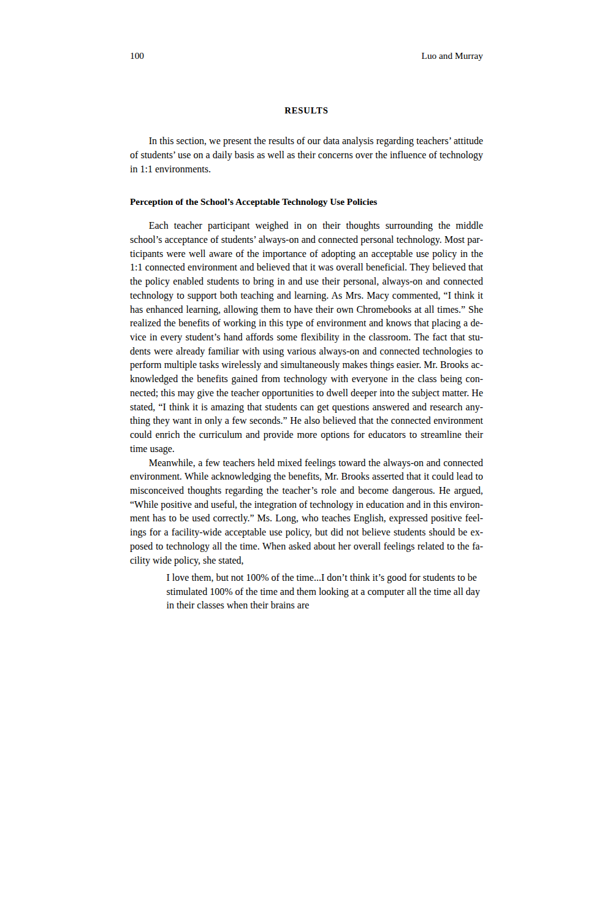100 Luo and Murray
Results
In this section, we present the results of our data analysis regarding teachers’ attitude of students’ use on a daily basis as well as their concerns over the influence of technology in 1:1 environments.
Perception of the School’s Acceptable Technology Use Policies
Each teacher participant weighed in on their thoughts surrounding the middle school’s acceptance of students’ always-on and connected personal technology. Most participants were well aware of the importance of adopting an acceptable use policy in the 1:1 connected environment and believed that it was overall beneficial. They believed that the policy enabled students to bring in and use their personal, always-on and connected technology to support both teaching and learning. As Mrs. Macy commented, “I think it has enhanced learning, allowing them to have their own Chromebooks at all times.” She realized the benefits of working in this type of environment and knows that placing a device in every student’s hand affords some flexibility in the classroom. The fact that students were already familiar with using various always-on and connected technologies to perform multiple tasks wirelessly and simultaneously makes things easier. Mr. Brooks acknowledged the benefits gained from technology with everyone in the class being connected; this may give the teacher opportunities to dwell deeper into the subject matter. He stated, “I think it is amazing that students can get questions answered and research anything they want in only a few seconds.” He also believed that the connected environment could enrich the curriculum and provide more options for educators to streamline their time usage.
Meanwhile, a few teachers held mixed feelings toward the always-on and connected environment. While acknowledging the benefits, Mr. Brooks asserted that it could lead to misconceived thoughts regarding the teacher’s role and become dangerous. He argued, “While positive and useful, the integration of technology in education and in this environment has to be used correctly.” Ms. Long, who teaches English, expressed positive feelings for a facility-wide acceptable use policy, but did not believe students should be exposed to technology all the time. When asked about her overall feelings related to the facility wide policy, she stated,
I love them, but not 100% of the time...I don’t think it’s good for students to be stimulated 100% of the time and them looking at a computer all the time all day in their classes when their brains are